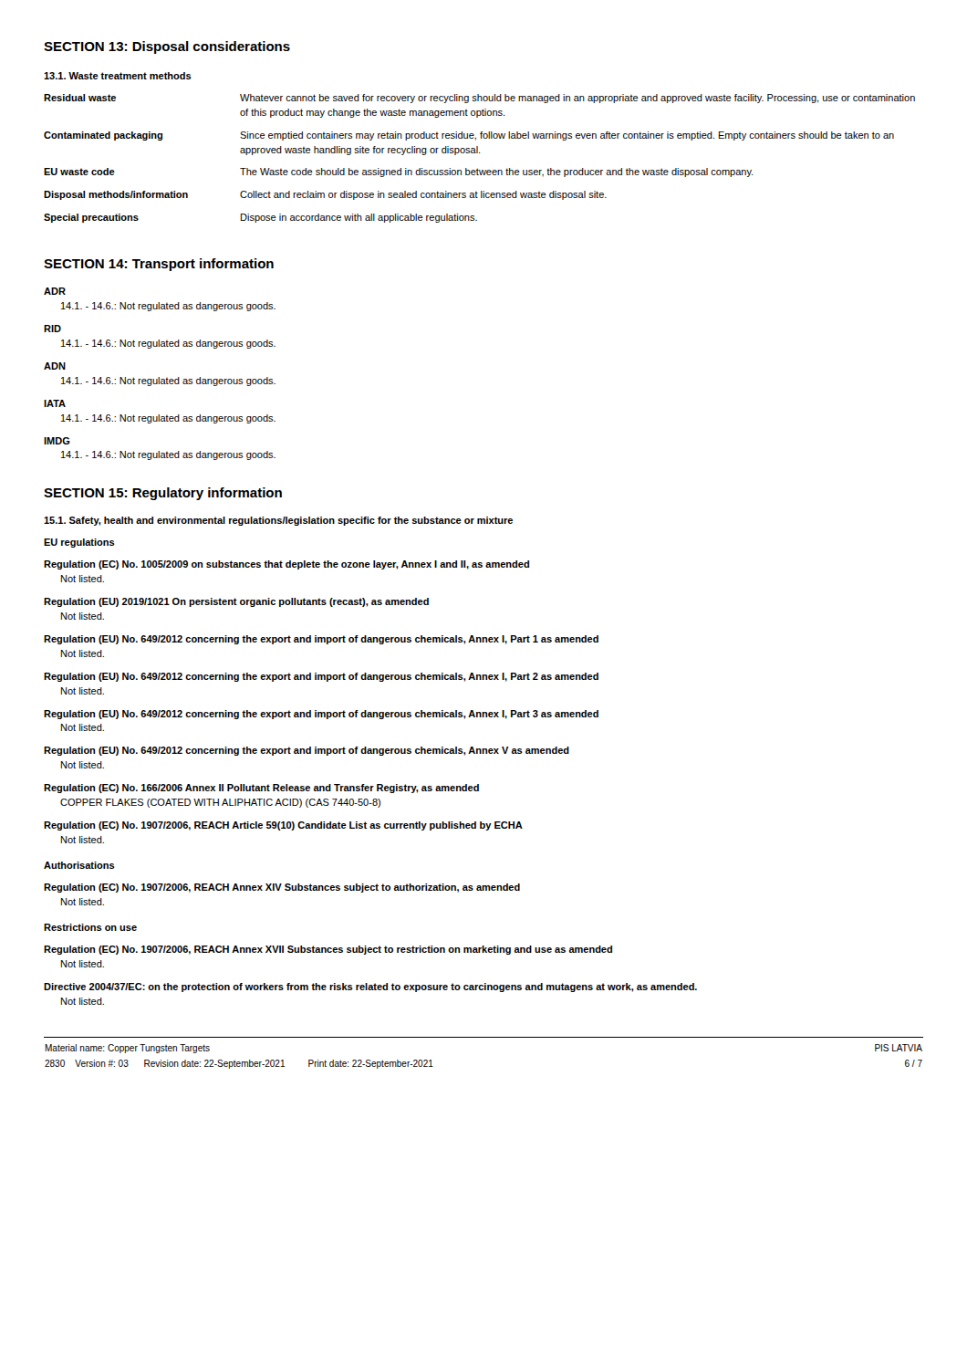SECTION 13: Disposal considerations
13.1. Waste treatment methods
| Residual waste | Whatever cannot be saved for recovery or recycling should be managed in an appropriate and approved waste facility. Processing, use or contamination of this product may change the waste management options. |
| Contaminated packaging | Since emptied containers may retain product residue, follow label warnings even after container is emptied. Empty containers should be taken to an approved waste handling site for recycling or disposal. |
| EU waste code | The Waste code should be assigned in discussion between the user, the producer and the waste disposal company. |
| Disposal methods/information | Collect and reclaim or dispose in sealed containers at licensed waste disposal site. |
| Special precautions | Dispose in accordance with all applicable regulations. |
SECTION 14: Transport information
ADR
14.1. - 14.6.: Not regulated as dangerous goods.
RID
14.1. - 14.6.: Not regulated as dangerous goods.
ADN
14.1. - 14.6.: Not regulated as dangerous goods.
IATA
14.1. - 14.6.: Not regulated as dangerous goods.
IMDG
14.1. - 14.6.: Not regulated as dangerous goods.
SECTION 15: Regulatory information
15.1. Safety, health and environmental regulations/legislation specific for the substance or mixture
EU regulations
Regulation (EC) No. 1005/2009 on substances that deplete the ozone layer, Annex I and II, as amended
Not listed.
Regulation (EU) 2019/1021 On persistent organic pollutants (recast), as amended
Not listed.
Regulation (EU) No. 649/2012 concerning the export and import of dangerous chemicals, Annex I, Part 1 as amended
Not listed.
Regulation (EU) No. 649/2012 concerning the export and import of dangerous chemicals, Annex I, Part 2 as amended
Not listed.
Regulation (EU) No. 649/2012 concerning the export and import of dangerous chemicals, Annex I, Part 3 as amended
Not listed.
Regulation (EU) No. 649/2012 concerning the export and import of dangerous chemicals, Annex V as amended
Not listed.
Regulation (EC) No. 166/2006 Annex II Pollutant Release and Transfer Registry, as amended
COPPER FLAKES (COATED WITH ALIPHATIC ACID) (CAS 7440-50-8)
Regulation (EC) No. 1907/2006, REACH Article 59(10) Candidate List as currently published by ECHA
Not listed.
Authorisations
Regulation (EC) No. 1907/2006, REACH Annex XIV Substances subject to authorization, as amended
Not listed.
Restrictions on use
Regulation (EC) No. 1907/2006, REACH Annex XVII Substances subject to restriction on marketing and use as amended
Not listed.
Directive 2004/37/EC: on the protection of workers from the risks related to exposure to carcinogens and mutagens at work, as amended.
Not listed.
| Material name: Copper Tungsten Targets | PIS LATVIA |
| 2830 Version #: 03 Revision date: 22-September-2021 Print date: 22-September-2021 | 6 / 7 |